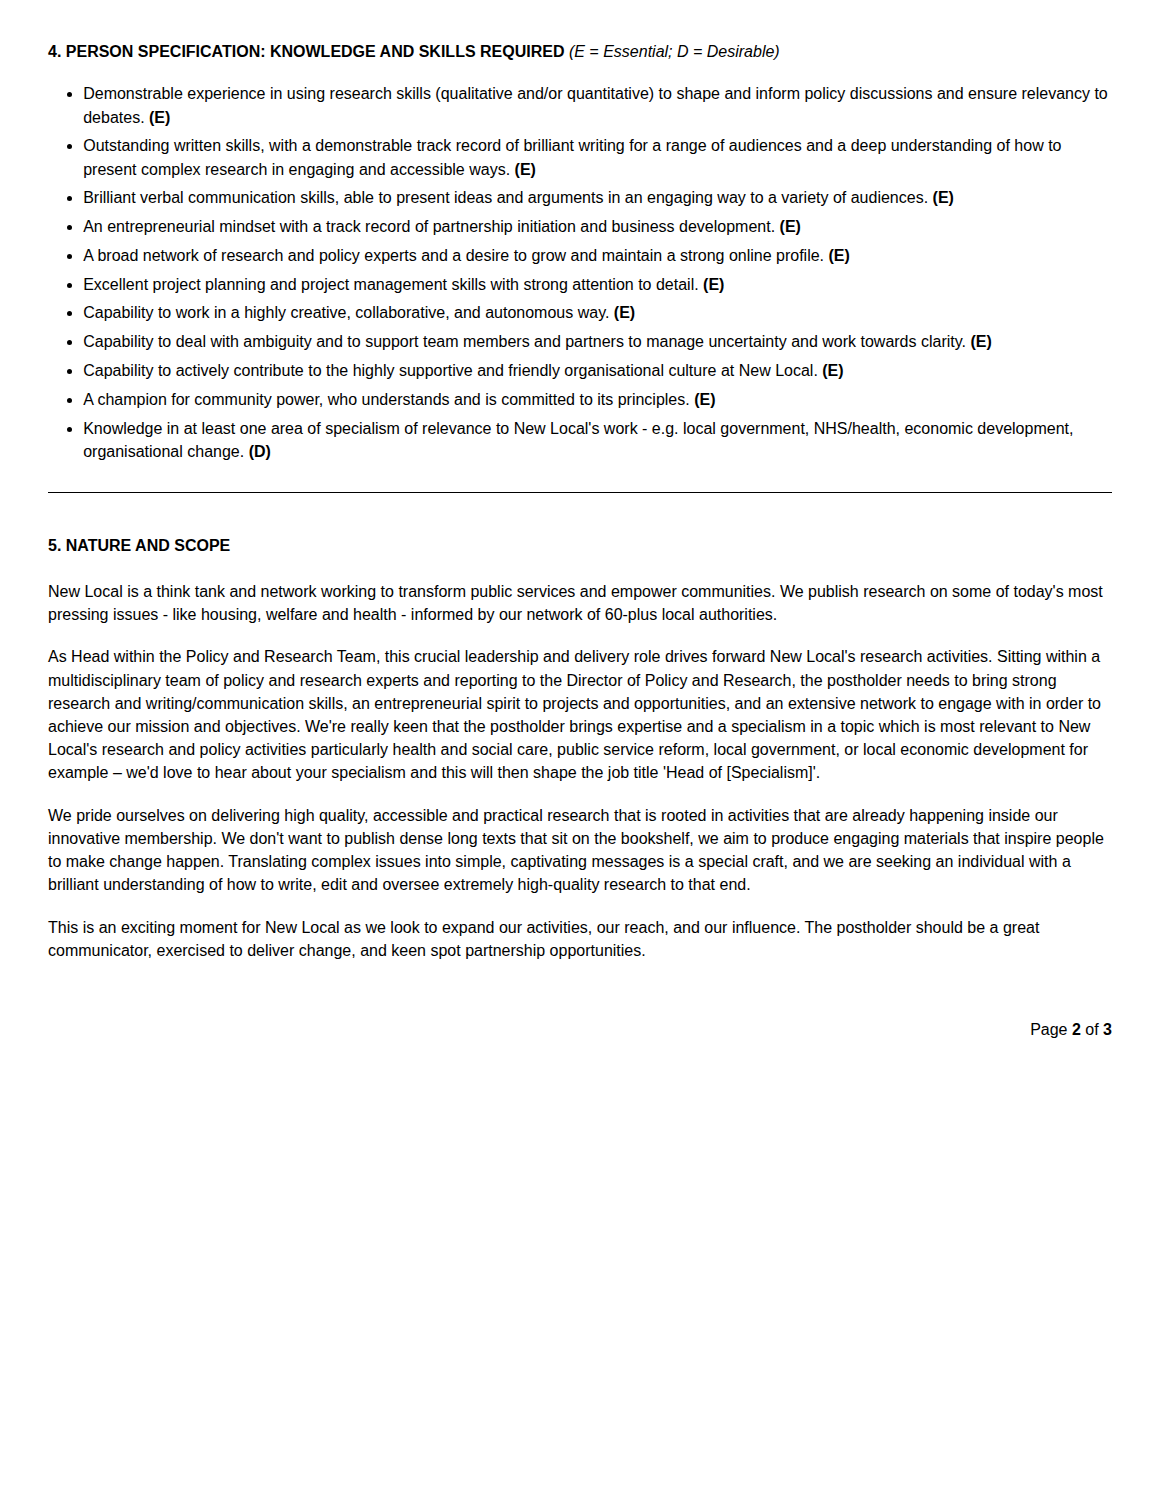4. PERSON SPECIFICATION: KNOWLEDGE AND SKILLS REQUIRED (E = Essential; D = Desirable)
Demonstrable experience in using research skills (qualitative and/or quantitative) to shape and inform policy discussions and ensure relevancy to debates. (E)
Outstanding written skills, with a demonstrable track record of brilliant writing for a range of audiences and a deep understanding of how to present complex research in engaging and accessible ways. (E)
Brilliant verbal communication skills, able to present ideas and arguments in an engaging way to a variety of audiences. (E)
An entrepreneurial mindset with a track record of partnership initiation and business development. (E)
A broad network of research and policy experts and a desire to grow and maintain a strong online profile. (E)
Excellent project planning and project management skills with strong attention to detail. (E)
Capability to work in a highly creative, collaborative, and autonomous way. (E)
Capability to deal with ambiguity and to support team members and partners to manage uncertainty and work towards clarity. (E)
Capability to actively contribute to the highly supportive and friendly organisational culture at New Local. (E)
A champion for community power, who understands and is committed to its principles. (E)
Knowledge in at least one area of specialism of relevance to New Local's work - e.g. local government, NHS/health, economic development, organisational change. (D)
5. NATURE AND SCOPE
New Local is a think tank and network working to transform public services and empower communities. We publish research on some of today's most pressing issues - like housing, welfare and health - informed by our network of 60-plus local authorities.
As Head within the Policy and Research Team, this crucial leadership and delivery role drives forward New Local's research activities. Sitting within a multidisciplinary team of policy and research experts and reporting to the Director of Policy and Research, the postholder needs to bring strong research and writing/communication skills, an entrepreneurial spirit to projects and opportunities, and an extensive network to engage with in order to achieve our mission and objectives. We're really keen that the postholder brings expertise and a specialism in a topic which is most relevant to New Local's research and policy activities particularly health and social care, public service reform, local government, or local economic development for example – we'd love to hear about your specialism and this will then shape the job title 'Head of [Specialism]'.
We pride ourselves on delivering high quality, accessible and practical research that is rooted in activities that are already happening inside our innovative membership. We don't want to publish dense long texts that sit on the bookshelf, we aim to produce engaging materials that inspire people to make change happen. Translating complex issues into simple, captivating messages is a special craft, and we are seeking an individual with a brilliant understanding of how to write, edit and oversee extremely high-quality research to that end.
This is an exciting moment for New Local as we look to expand our activities, our reach, and our influence. The postholder should be a great communicator, exercised to deliver change, and keen spot partnership opportunities.
Page 2 of 3